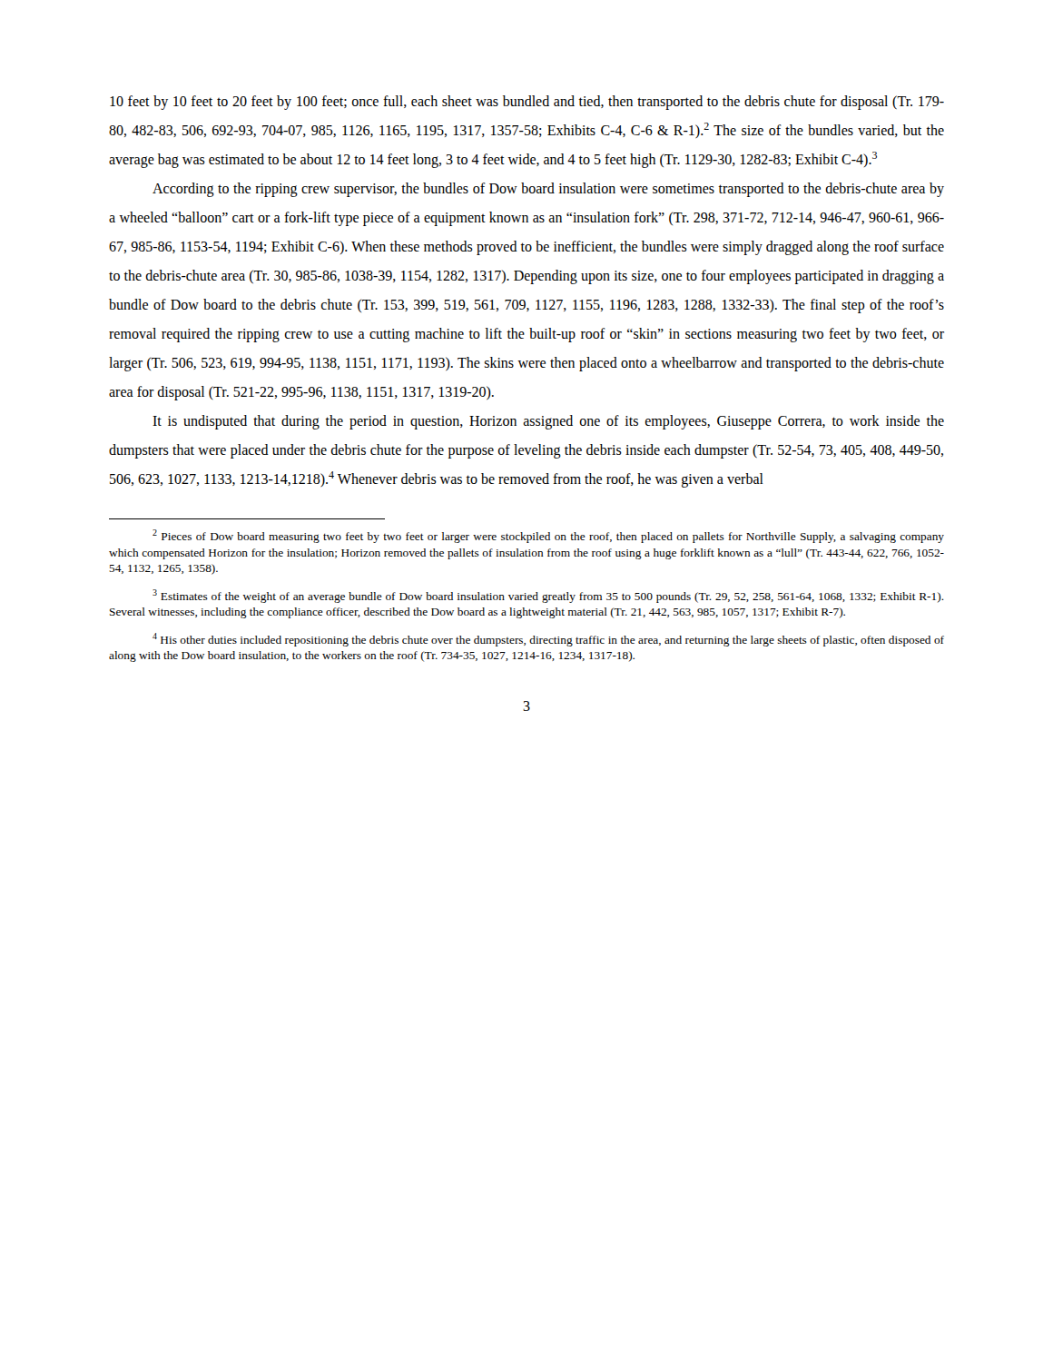10 feet by 10 feet to 20 feet by 100 feet; once full, each sheet was bundled and tied, then transported to the debris chute for disposal (Tr. 179-80, 482-83, 506, 692-93, 704-07, 985, 1126, 1165, 1195, 1317, 1357-58; Exhibits C-4, C-6 & R-1).2 The size of the bundles varied, but the average bag was estimated to be about 12 to 14 feet long, 3 to 4 feet wide, and 4 to 5 feet high (Tr. 1129-30, 1282-83; Exhibit C-4).3
According to the ripping crew supervisor, the bundles of Dow board insulation were sometimes transported to the debris-chute area by a wheeled “balloon” cart or a fork-lift type piece of a equipment known as an “insulation fork” (Tr. 298, 371-72, 712-14, 946-47, 960-61, 966-67, 985-86, 1153-54, 1194; Exhibit C-6). When these methods proved to be inefficient, the bundles were simply dragged along the roof surface to the debris-chute area (Tr. 30, 985-86, 1038-39, 1154, 1282, 1317). Depending upon its size, one to four employees participated in dragging a bundle of Dow board to the debris chute (Tr. 153, 399, 519, 561, 709, 1127, 1155, 1196, 1283, 1288, 1332-33). The final step of the roof’s removal required the ripping crew to use a cutting machine to lift the built-up roof or “skin” in sections measuring two feet by two feet, or larger (Tr. 506, 523, 619, 994-95, 1138, 1151, 1171, 1193). The skins were then placed onto a wheelbarrow and transported to the debris-chute area for disposal (Tr. 521-22, 995-96, 1138, 1151, 1317, 1319-20).
It is undisputed that during the period in question, Horizon assigned one of its employees, Giuseppe Correra, to work inside the dumpsters that were placed under the debris chute for the purpose of leveling the debris inside each dumpster (Tr. 52-54, 73, 405, 408, 449-50, 506, 623, 1027, 1133, 1213-14,1218).4 Whenever debris was to be removed from the roof, he was given a verbal
2 Pieces of Dow board measuring two feet by two feet or larger were stockpiled on the roof, then placed on pallets for Northville Supply, a salvaging company which compensated Horizon for the insulation; Horizon removed the pallets of insulation from the roof using a huge forklift known as a “lull” (Tr. 443-44, 622, 766, 1052-54, 1132, 1265, 1358).
3 Estimates of the weight of an average bundle of Dow board insulation varied greatly from 35 to 500 pounds (Tr. 29, 52, 258, 561-64, 1068, 1332; Exhibit R-1). Several witnesses, including the compliance officer, described the Dow board as a lightweight material (Tr. 21, 442, 563, 985, 1057, 1317; Exhibit R-7).
4 His other duties included repositioning the debris chute over the dumpsters, directing traffic in the area, and returning the large sheets of plastic, often disposed of along with the Dow board insulation, to the workers on the roof (Tr. 734-35, 1027, 1214-16, 1234, 1317-18).
3